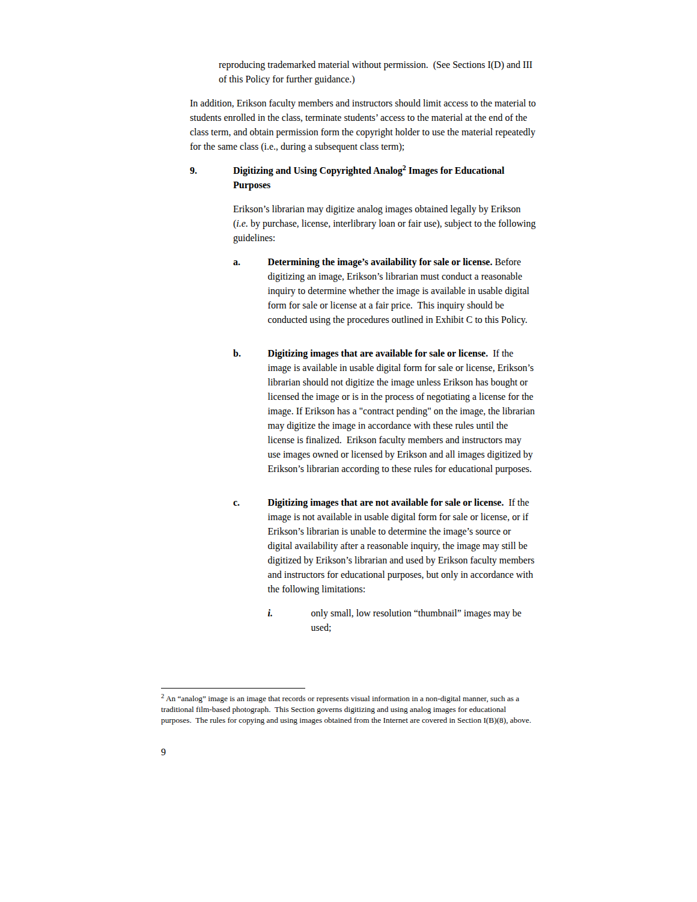reproducing trademarked material without permission. (See Sections I(D) and III of this Policy for further guidance.)
In addition, Erikson faculty members and instructors should limit access to the material to students enrolled in the class, terminate students’ access to the material at the end of the class term, and obtain permission form the copyright holder to use the material repeatedly for the same class (i.e., during a subsequent class term);
9.
Digitizing and Using Copyrighted Analog2 Images for Educational Purposes
Erikson’s librarian may digitize analog images obtained legally by Erikson (i.e. by purchase, license, interlibrary loan or fair use), subject to the following guidelines:
a.
Determining the image’s availability for sale or license. Before digitizing an image, Erikson’s librarian must conduct a reasonable inquiry to determine whether the image is available in usable digital form for sale or license at a fair price. This inquiry should be conducted using the procedures outlined in Exhibit C to this Policy.
b.
Digitizing images that are available for sale or license. If the image is available in usable digital form for sale or license, Erikson’s librarian should not digitize the image unless Erikson has bought or licensed the image or is in the process of negotiating a license for the image. If Erikson has a "contract pending" on the image, the librarian may digitize the image in accordance with these rules until the license is finalized. Erikson faculty members and instructors may use images owned or licensed by Erikson and all images digitized by Erikson’s librarian according to these rules for educational purposes.
c.
Digitizing images that are not available for sale or license. If the image is not available in usable digital form for sale or license, or if Erikson’s librarian is unable to determine the image’s source or digital availability after a reasonable inquiry, the image may still be digitized by Erikson’s librarian and used by Erikson faculty members and instructors for educational purposes, but only in accordance with the following limitations:
i.
only small, low resolution “thumbnail” images may be used;
2 An “analog” image is an image that records or represents visual information in a non-digital manner, such as a traditional film-based photograph. This Section governs digitizing and using analog images for educational purposes. The rules for copying and using images obtained from the Internet are covered in Section I(B)(8), above.
9